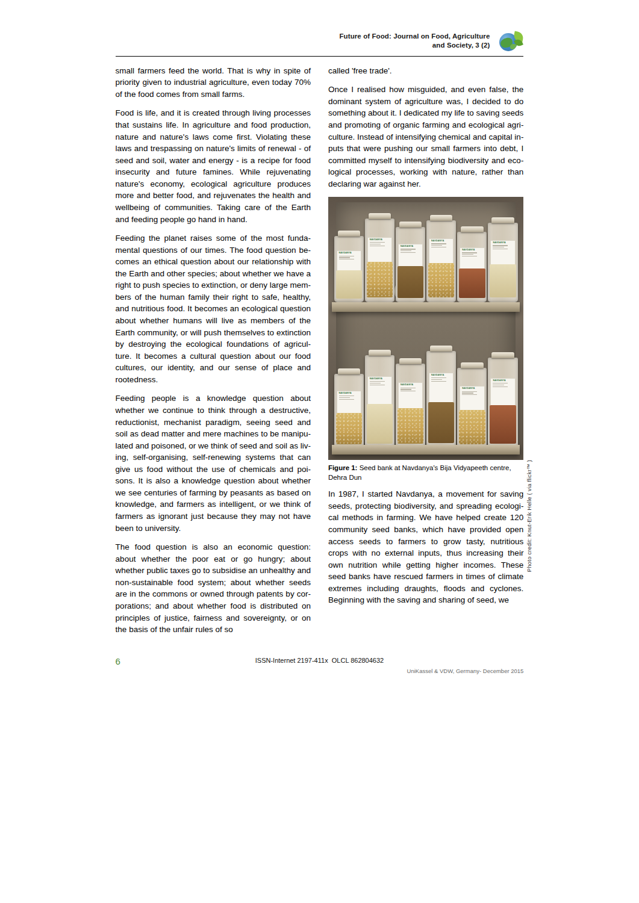Future of Food: Journal on Food, Agriculture
and Society, 3 (2)
small farmers feed the world. That is why in spite of priority given to industrial agriculture, even today 70% of the food comes from small farms.
Food is life, and it is created through living processes that sustains life. In agriculture and food production, nature and nature's laws come first. Violating these laws and trespassing on nature's limits of renewal - of seed and soil, water and energy - is a recipe for food insecurity and future famines. While rejuvenating nature's economy, ecological agriculture produces more and better food, and rejuvenates the health and wellbeing of communities. Taking care of the Earth and feeding people go hand in hand.
Feeding the planet raises some of the most fundamental questions of our times. The food question becomes an ethical question about our relationship with the Earth and other species; about whether we have a right to push species to extinction, or deny large members of the human family their right to safe, healthy, and nutritious food. It becomes an ecological question about whether humans will live as members of the Earth community, or will push themselves to extinction by destroying the ecological foundations of agriculture. It becomes a cultural question about our food cultures, our identity, and our sense of place and rootedness.
Feeding people is a knowledge question about whether we continue to think through a destructive, reductionist, mechanist paradigm, seeing seed and soil as dead matter and mere machines to be manipulated and poisoned, or we think of seed and soil as living, self-organising, self-renewing systems that can give us food without the use of chemicals and poisons. It is also a knowledge question about whether we see centuries of farming by peasants as based on knowledge, and farmers as intelligent, or we think of farmers as ignorant just because they may not have been to university.
The food question is also an economic question: about whether the poor eat or go hungry; about whether public taxes go to subsidise an unhealthy and non-sustainable food system; about whether seeds are in the commons or owned through patents by corporations; and about whether food is distributed on principles of justice, fairness and sovereignty, or on the basis of the unfair rules of so
called 'free trade'.
Once I realised how misguided, and even false, the dominant system of agriculture was, I decided to do something about it. I dedicated my life to saving seeds and promoting of organic farming and ecological agriculture. Instead of intensifying chemical and capital inputs that were pushing our small farmers into debt, I committed myself to intensifying biodiversity and ecological processes, working with nature, rather than declaring war against her.
NAVDANYA
NAVDANYA
NAVDANYA
NAVDANYA
NAVDANYA
NAVDANYA
NAVDANYA
NAVDANYA
NAVDANYA
NAVDANYA
NAVDANYA
NAVDANYA
Photo credit: Knut-Erik Helle ( via flickr™ )
Figure 1: Seed bank at Navdanya's Bija Vidyapeeth centre, Dehra Dun
In 1987, I started Navdanya, a movement for saving seeds, protecting biodiversity, and spreading ecological methods in farming. We have helped create 120 community seed banks, which have provided open access seeds to farmers to grow tasty, nutritious crops with no external inputs, thus increasing their own nutrition while getting higher incomes. These seed banks have rescued farmers in times of climate extremes including draughts, floods and cyclones. Beginning with the saving and sharing of seed, we
6
ISSN-Internet 2197-411x OLCL 862804632
UniKassel & VDW, Germany- December 2015